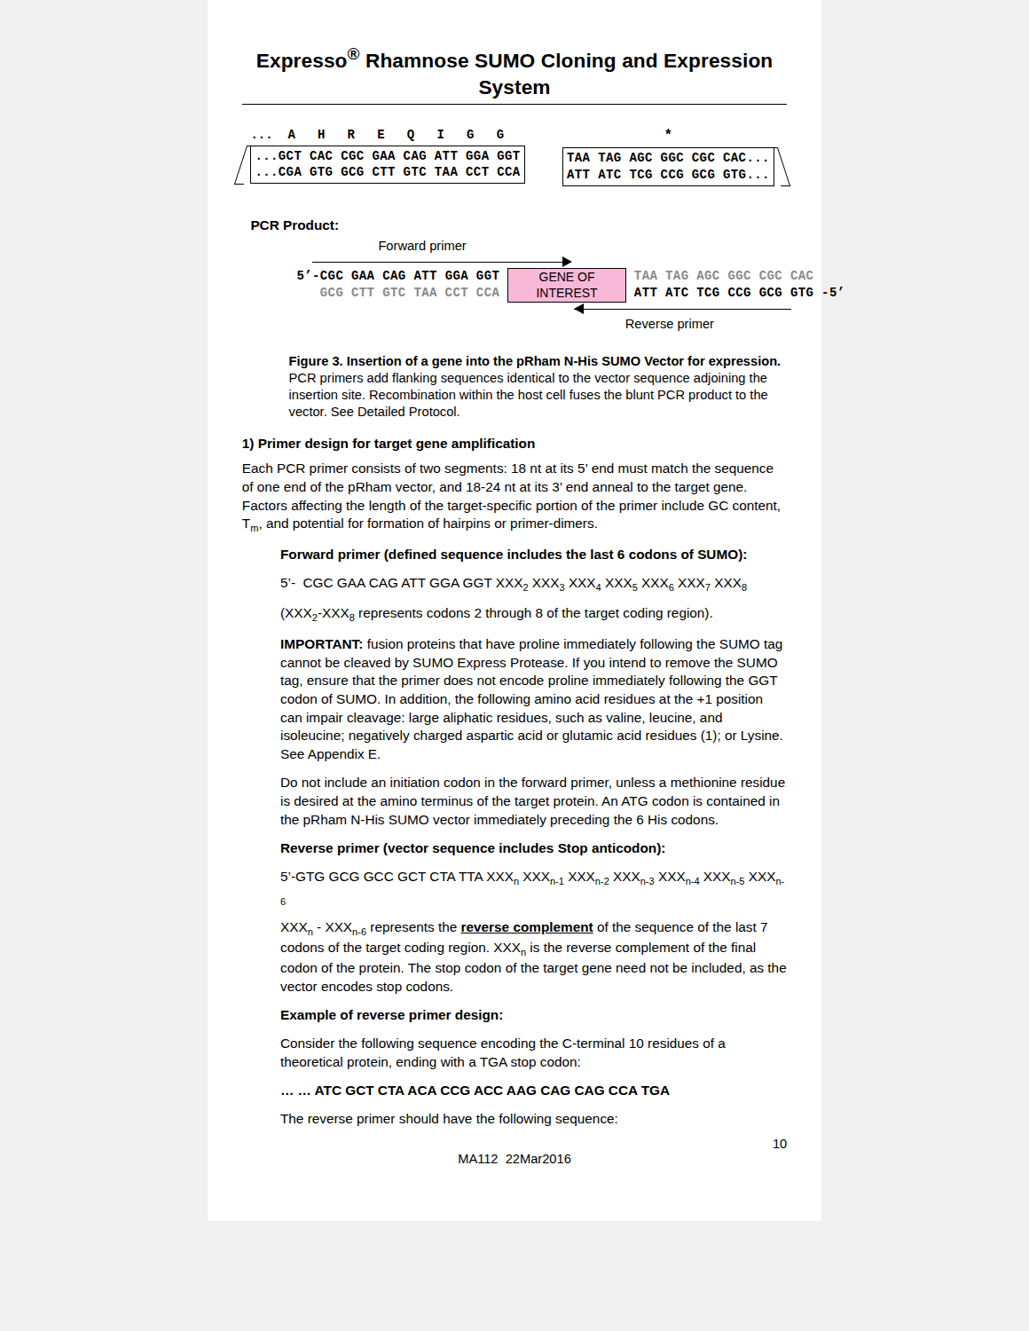Expresso® Rhamnose SUMO Cloning and Expression System
... A H R E Q I G G
...GCT CAC CGC GAA CAG ATT GGA GGT ...CGA GTG GCG CTT GTC TAA CCT CCA
*
TAA TAG AGC GGC CGC CAC... ATT ATC TCG CCG GCG GTG...
PCR Product:
Forward primer
5’-CGC GAA CAG ATT GGA GGT
GCG CTT GTC TAA CCT CCA
GENE OF
INTEREST
TAA TAG AGC GGC CGC CAC
ATT ATC TCG CCG GCG GTG -5’
Reverse primer
Figure 3. Insertion of a gene into the pRham N-His SUMO Vector for expression. PCR primers add flanking sequences identical to the vector sequence adjoining the insertion site. Recombination within the host cell fuses the blunt PCR product to the vector. See Detailed Protocol.
1) Primer design for target gene amplification
Each PCR primer consists of two segments: 18 nt at its 5’ end must match the sequence of one end of the pRham vector, and 18-24 nt at its 3’ end anneal to the target gene. Factors affecting the length of the target-specific portion of the primer include GC content, Tm, and potential for formation of hairpins or primer-dimers.
Forward primer (defined sequence includes the last 6 codons of SUMO):
5’- CGC GAA CAG ATT GGA GGT XXX2 XXX3 XXX4 XXX5 XXX6 XXX7 XXX8
(XXX2-XXX8 represents codons 2 through 8 of the target coding region).
IMPORTANT: fusion proteins that have proline immediately following the SUMO tag cannot be cleaved by SUMO Express Protease. If you intend to remove the SUMO tag, ensure that the primer does not encode proline immediately following the GGT codon of SUMO. In addition, the following amino acid residues at the +1 position can impair cleavage: large aliphatic residues, such as valine, leucine, and isoleucine; negatively charged aspartic acid or glutamic acid residues (1); or Lysine. See Appendix E.
Do not include an initiation codon in the forward primer, unless a methionine residue is desired at the amino terminus of the target protein. An ATG codon is contained in the pRham N-His SUMO vector immediately preceding the 6 His codons.
Reverse primer (vector sequence includes Stop anticodon):
5’-GTG GCG GCC GCT CTA TTA XXXn XXXn-1 XXXn-2 XXXn-3 XXXn-4 XXXn-5 XXXn-6
XXXn - XXXn-6 represents the reverse complement of the sequence of the last 7 codons of the target coding region. XXXn is the reverse complement of the final codon of the protein. The stop codon of the target gene need not be included, as the vector encodes stop codons.
Example of reverse primer design:
Consider the following sequence encoding the C-terminal 10 residues of a theoretical protein, ending with a TGA stop codon:
… … ATC GCT CTA ACA CCG ACC AAG CAG CAG CCA TGA
The reverse primer should have the following sequence:
10
MA112 22Mar2016